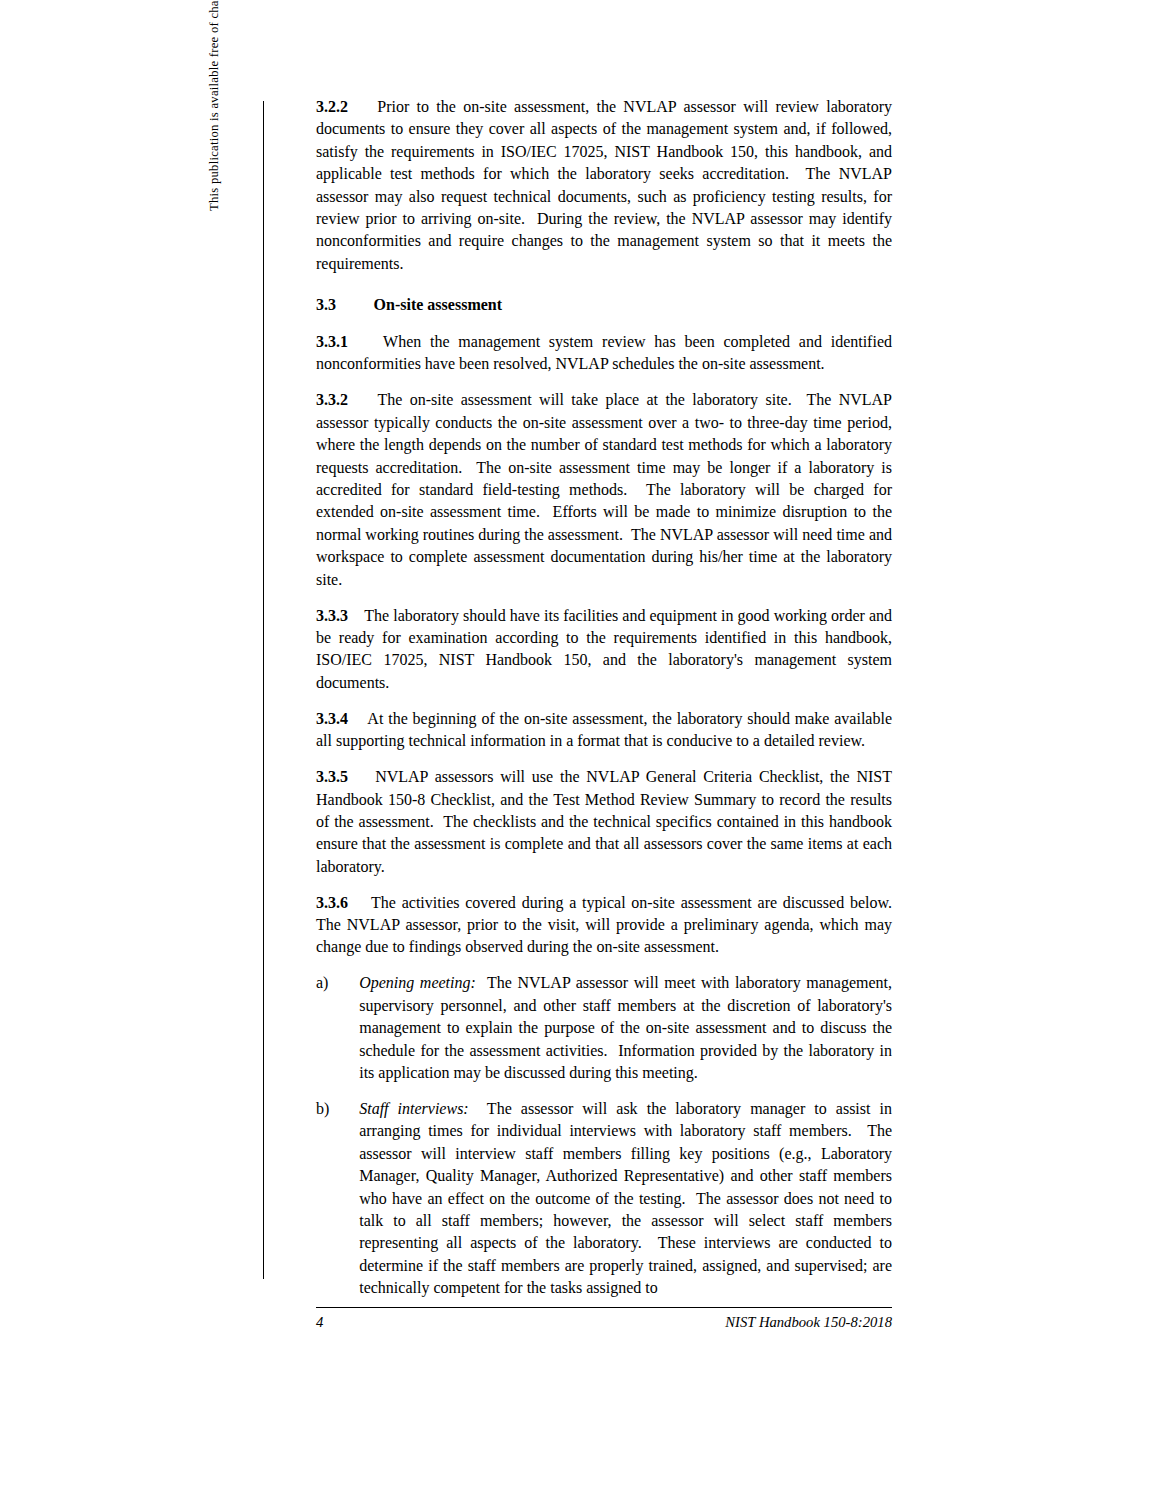This publication is available free of charge from: https://doi.org/10.6028/NIST.HB.150-8-2018
3.2.2 Prior to the on-site assessment, the NVLAP assessor will review laboratory documents to ensure they cover all aspects of the management system and, if followed, satisfy the requirements in ISO/IEC 17025, NIST Handbook 150, this handbook, and applicable test methods for which the laboratory seeks accreditation. The NVLAP assessor may also request technical documents, such as proficiency testing results, for review prior to arriving on-site. During the review, the NVLAP assessor may identify nonconformities and require changes to the management system so that it meets the requirements.
3.3 On-site assessment
3.3.1 When the management system review has been completed and identified nonconformities have been resolved, NVLAP schedules the on-site assessment.
3.3.2 The on-site assessment will take place at the laboratory site. The NVLAP assessor typically conducts the on-site assessment over a two- to three-day time period, where the length depends on the number of standard test methods for which a laboratory requests accreditation. The on-site assessment time may be longer if a laboratory is accredited for standard field-testing methods. The laboratory will be charged for extended on-site assessment time. Efforts will be made to minimize disruption to the normal working routines during the assessment. The NVLAP assessor will need time and workspace to complete assessment documentation during his/her time at the laboratory site.
3.3.3 The laboratory should have its facilities and equipment in good working order and be ready for examination according to the requirements identified in this handbook, ISO/IEC 17025, NIST Handbook 150, and the laboratory's management system documents.
3.3.4 At the beginning of the on-site assessment, the laboratory should make available all supporting technical information in a format that is conducive to a detailed review.
3.3.5 NVLAP assessors will use the NVLAP General Criteria Checklist, the NIST Handbook 150-8 Checklist, and the Test Method Review Summary to record the results of the assessment. The checklists and the technical specifics contained in this handbook ensure that the assessment is complete and that all assessors cover the same items at each laboratory.
3.3.6 The activities covered during a typical on-site assessment are discussed below. The NVLAP assessor, prior to the visit, will provide a preliminary agenda, which may change due to findings observed during the on-site assessment.
a)
Opening meeting: The NVLAP assessor will meet with laboratory management, supervisory personnel, and other staff members at the discretion of laboratory's management to explain the purpose of the on-site assessment and to discuss the schedule for the assessment activities. Information provided by the laboratory in its application may be discussed during this meeting.
b)
Staff interviews: The assessor will ask the laboratory manager to assist in arranging times for individual interviews with laboratory staff members. The assessor will interview staff members filling key positions (e.g., Laboratory Manager, Quality Manager, Authorized Representative) and other staff members who have an effect on the outcome of the testing. The assessor does not need to talk to all staff members; however, the assessor will select staff members representing all aspects of the laboratory. These interviews are conducted to determine if the staff members are properly trained, assigned, and supervised; are technically competent for the tasks assigned to
4 NIST Handbook 150-8:2018